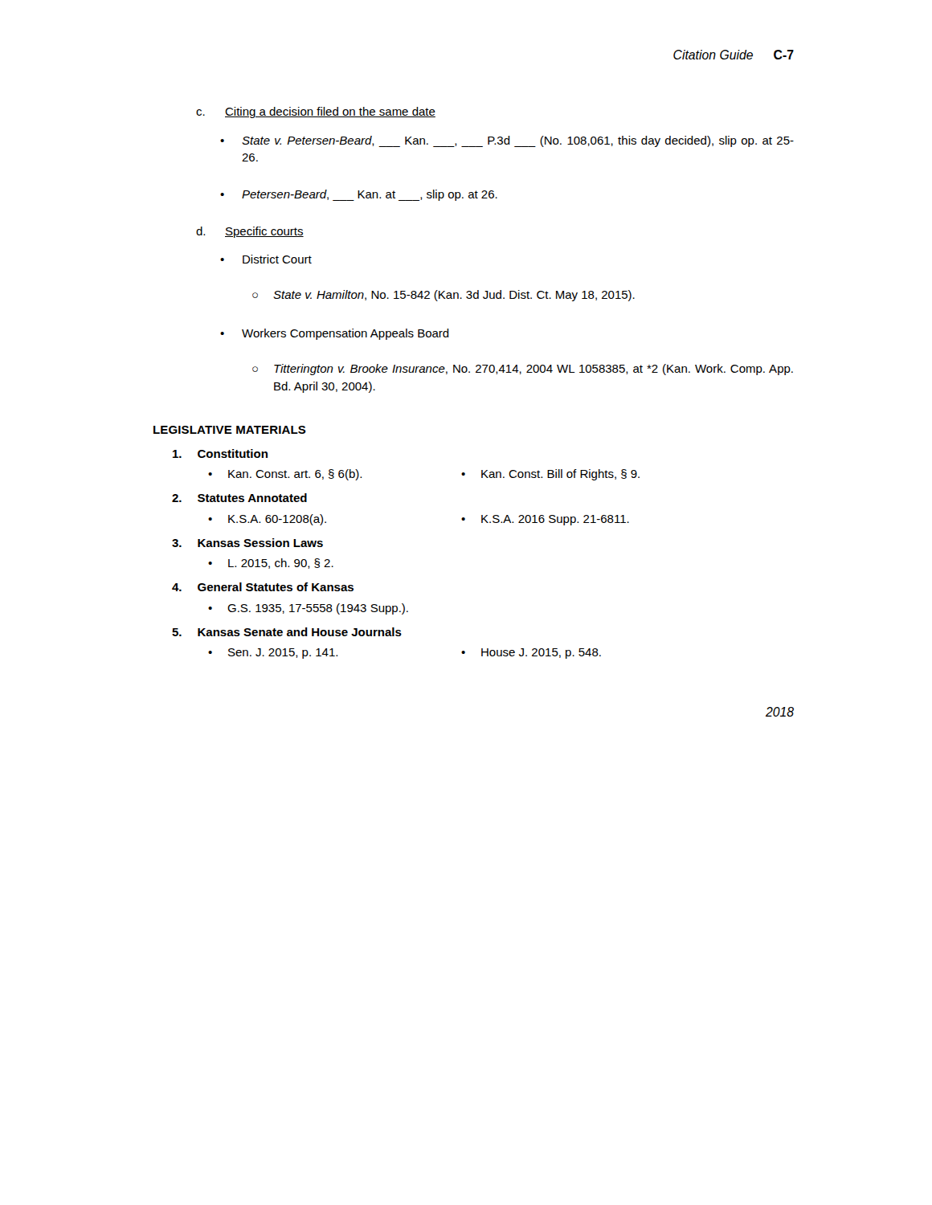Citation Guide C-7
c. Citing a decision filed on the same date
• State v. Petersen-Beard, ___ Kan. ___, ___ P.3d ___ (No. 108,061, this day decided), slip op. at 25-26.
• Petersen-Beard, ___ Kan. at ___, slip op. at 26.
d. Specific courts
• District Court
○ State v. Hamilton, No. 15-842 (Kan. 3d Jud. Dist. Ct. May 18, 2015).
• Workers Compensation Appeals Board
○ Titterington v. Brooke Insurance, No. 270,414, 2004 WL 1058385, at *2 (Kan. Work. Comp. App. Bd. April 30, 2004).
LEGISLATIVE MATERIALS
1. Constitution
•Kan. Const. art. 6, § 6(b).
•Kan. Const. Bill of Rights, § 9.
2. Statutes Annotated
•K.S.A. 60-1208(a).
•K.S.A. 2016 Supp. 21-6811.
3. Kansas Session Laws
•L. 2015, ch. 90, § 2.
4. General Statutes of Kansas
•G.S. 1935, 17-5558 (1943 Supp.).
5. Kansas Senate and House Journals
•Sen. J. 2015, p. 141.
•House J. 2015, p. 548.
2018